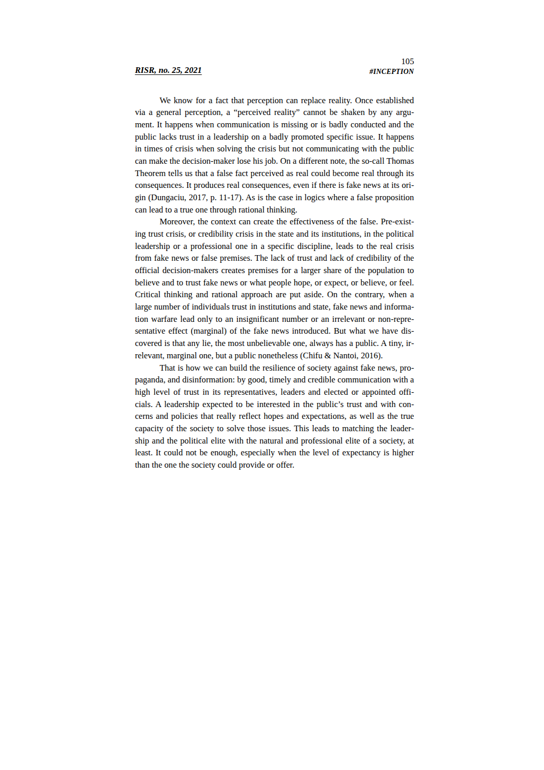RISR, no. 25, 2021
105 #INCEPTION
We know for a fact that perception can replace reality. Once established via a general perception, a “perceived reality” cannot be shaken by any argument. It happens when communication is missing or is badly conducted and the public lacks trust in a leadership on a badly promoted specific issue. It happens in times of crisis when solving the crisis but not communicating with the public can make the decision-maker lose his job. On a different note, the so-call Thomas Theorem tells us that a false fact perceived as real could become real through its consequences. It produces real consequences, even if there is fake news at its origin (Dungaciu, 2017, p. 11-17). As is the case in logics where a false proposition can lead to a true one through rational thinking.
Moreover, the context can create the effectiveness of the false. Pre-existing trust crisis, or credibility crisis in the state and its institutions, in the political leadership or a professional one in a specific discipline, leads to the real crisis from fake news or false premises. The lack of trust and lack of credibility of the official decision-makers creates premises for a larger share of the population to believe and to trust fake news or what people hope, or expect, or believe, or feel. Critical thinking and rational approach are put aside. On the contrary, when a large number of individuals trust in institutions and state, fake news and information warfare lead only to an insignificant number or an irrelevant or non-representative effect (marginal) of the fake news introduced. But what we have discovered is that any lie, the most unbelievable one, always has a public. A tiny, irrelevant, marginal one, but a public nonetheless (Chifu & Nantoi, 2016).
That is how we can build the resilience of society against fake news, propaganda, and disinformation: by good, timely and credible communication with a high level of trust in its representatives, leaders and elected or appointed officials. A leadership expected to be interested in the public’s trust and with concerns and policies that really reflect hopes and expectations, as well as the true capacity of the society to solve those issues. This leads to matching the leadership and the political elite with the natural and professional elite of a society, at least. It could not be enough, especially when the level of expectancy is higher than the one the society could provide or offer.